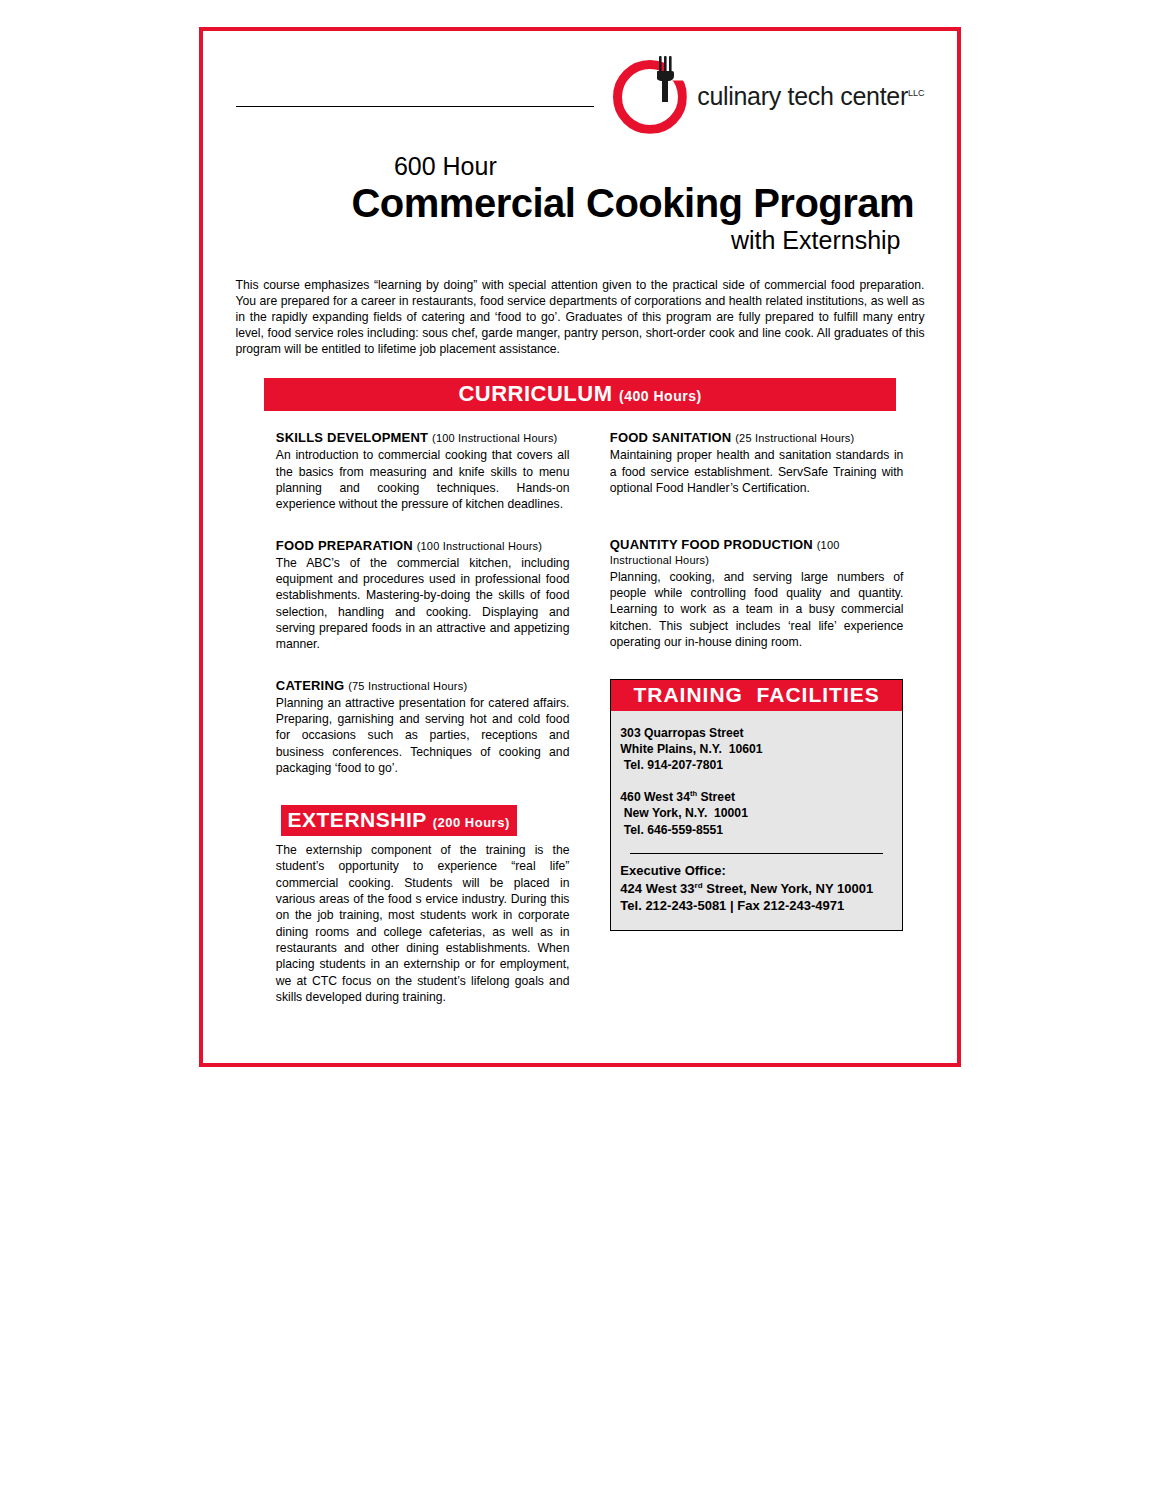culinary tech centerLLC
600 Hour
Commercial Cooking Program
with Externship
This course emphasizes “learning by doing” with special attention given to the practical side of commercial food preparation. You are prepared for a career in restaurants, food service departments of corporations and health related institutions, as well as in the rapidly expanding fields of catering and ‘food to go’. Graduates of this program are fully prepared to fulfill many entry level, food service roles including: sous chef, garde manger, pantry person, short-order cook and line cook. All graduates of this program will be entitled to lifetime job placement assistance.
CURRICULUM (400 Hours)
SKILLS DEVELOPMENT (100 Instructional Hours)
An introduction to commercial cooking that covers all the basics from measuring and knife skills to menu planning and cooking techniques. Hands-on experience without the pressure of kitchen deadlines.
FOOD PREPARATION (100 Instructional Hours)
The ABC’s of the commercial kitchen, including equipment and procedures used in professional food establishments. Mastering-by-doing the skills of food selection, handling and cooking. Displaying and serving prepared foods in an attractive and appetizing manner.
CATERING (75 Instructional Hours)
Planning an attractive presentation for catered affairs. Preparing, garnishing and serving hot and cold food for occasions such as parties, receptions and business conferences. Techniques of cooking and packaging ‘food to go’.
EXTERNSHIP (200 Hours)
The externship component of the training is the student’s opportunity to experience “real life” commercial cooking. Students will be placed in various areas of the food s ervice industry. During this on the job training, most students work in corporate dining rooms and college cafeterias, as well as in restaurants and other dining establishments. When placing students in an externship or for employment, we at CTC focus on the student’s lifelong goals and skills developed during training.
FOOD SANITATION (25 Instructional Hours)
Maintaining proper health and sanitation standards in a food service establishment. ServSafe Training with optional Food Handler’s Certification.
QUANTITY FOOD PRODUCTION (100 Instructional Hours)
Planning, cooking, and serving large numbers of people while controlling food quality and quantity. Learning to work as a team in a busy commercial kitchen. This subject includes ‘real life’ experience operating our in-house dining room.
TRAINING FACILITIES
303 Quarropas Street
White Plains, N.Y. 10601
Tel. 914-207-7801
460 West 34th Street
New York, N.Y. 10001
Tel. 646-559-8551
Executive Office:
424 West 33rd Street, New York, NY 10001
Tel. 212-243-5081 | Fax 212-243-4971